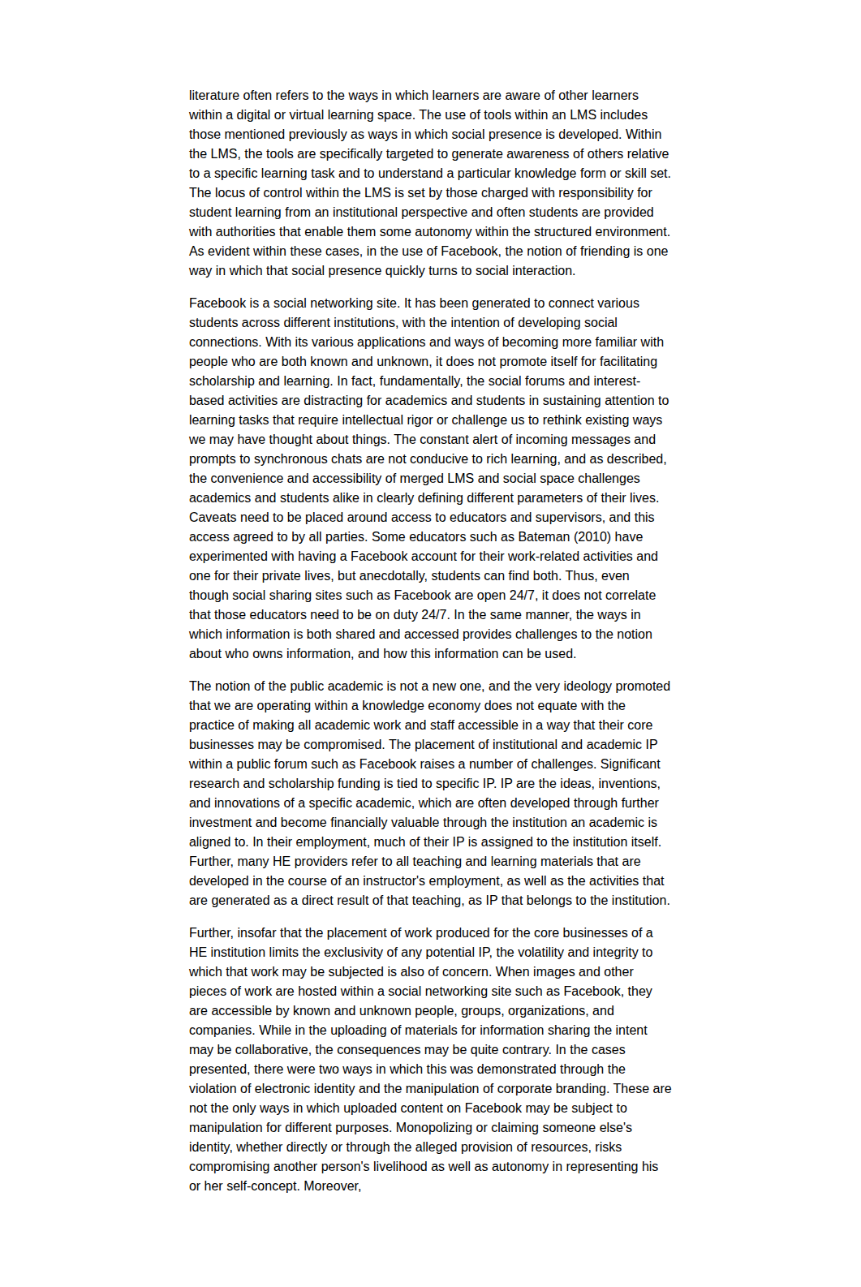literature often refers to the ways in which learners are aware of other learners within a digital or virtual learning space. The use of tools within an LMS includes those mentioned previously as ways in which social presence is developed. Within the LMS, the tools are specifically targeted to generate awareness of others relative to a specific learning task and to understand a particular knowledge form or skill set. The locus of control within the LMS is set by those charged with responsibility for student learning from an institutional perspective and often students are provided with authorities that enable them some autonomy within the structured environment. As evident within these cases, in the use of Facebook, the notion of friending is one way in which that social presence quickly turns to social interaction.
Facebook is a social networking site. It has been generated to connect various students across different institutions, with the intention of developing social connections. With its various applications and ways of becoming more familiar with people who are both known and unknown, it does not promote itself for facilitating scholarship and learning. In fact, fundamentally, the social forums and interest-based activities are distracting for academics and students in sustaining attention to learning tasks that require intellectual rigor or challenge us to rethink existing ways we may have thought about things. The constant alert of incoming messages and prompts to synchronous chats are not conducive to rich learning, and as described, the convenience and accessibility of merged LMS and social space challenges academics and students alike in clearly defining different parameters of their lives. Caveats need to be placed around access to educators and supervisors, and this access agreed to by all parties. Some educators such as Bateman (2010) have experimented with having a Facebook account for their work-related activities and one for their private lives, but anecdotally, students can find both. Thus, even though social sharing sites such as Facebook are open 24/7, it does not correlate that those educators need to be on duty 24/7. In the same manner, the ways in which information is both shared and accessed provides challenges to the notion about who owns information, and how this information can be used.
The notion of the public academic is not a new one, and the very ideology promoted that we are operating within a knowledge economy does not equate with the practice of making all academic work and staff accessible in a way that their core businesses may be compromised. The placement of institutional and academic IP within a public forum such as Facebook raises a number of challenges. Significant research and scholarship funding is tied to specific IP. IP are the ideas, inventions, and innovations of a specific academic, which are often developed through further investment and become financially valuable through the institution an academic is aligned to. In their employment, much of their IP is assigned to the institution itself. Further, many HE providers refer to all teaching and learning materials that are developed in the course of an instructor's employment, as well as the activities that are generated as a direct result of that teaching, as IP that belongs to the institution.
Further, insofar that the placement of work produced for the core businesses of a HE institution limits the exclusivity of any potential IP, the volatility and integrity to which that work may be subjected is also of concern. When images and other pieces of work are hosted within a social networking site such as Facebook, they are accessible by known and unknown people, groups, organizations, and companies. While in the uploading of materials for information sharing the intent may be collaborative, the consequences may be quite contrary. In the cases presented, there were two ways in which this was demonstrated through the violation of electronic identity and the manipulation of corporate branding. These are not the only ways in which uploaded content on Facebook may be subject to manipulation for different purposes. Monopolizing or claiming someone else's identity, whether directly or through the alleged provision of resources, risks compromising another person's livelihood as well as autonomy in representing his or her self-concept. Moreover,